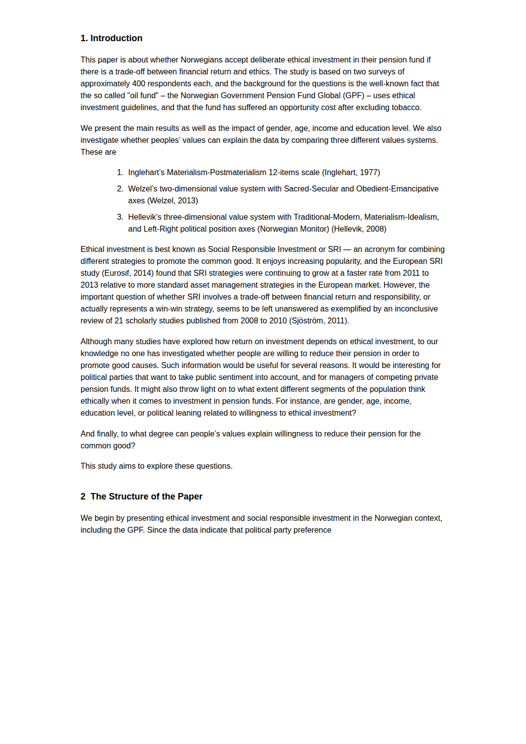1. Introduction
This paper is about whether Norwegians accept deliberate ethical investment in their pension fund if there is a trade-off between financial return and ethics. The study is based on two surveys of approximately 400 respondents each, and the background for the questions is the well-known fact that the so called "oil fund" – the Norwegian Government Pension Fund Global (GPF) – uses ethical investment guidelines, and that the fund has suffered an opportunity cost after excluding tobacco.
We present the main results as well as the impact of gender, age, income and education level. We also investigate whether peoples’ values can explain the data by comparing three different values systems. These are
Inglehart’s Materialism-Postmaterialism 12-items scale (Inglehart, 1977)
Welzel’s two-dimensional value system with Sacred-Secular and Obedient-Emancipative axes (Welzel, 2013)
Hellevik’s three-dimensional value system with Traditional-Modern, Materialism-Idealism, and Left-Right political position axes (Norwegian Monitor) (Hellevik, 2008)
Ethical investment is best known as Social Responsible Investment or SRI — an acronym for combining different strategies to promote the common good. It enjoys increasing popularity, and the European SRI study (Eurosif, 2014) found that SRI strategies were continuing to grow at a faster rate from 2011 to 2013 relative to more standard asset management strategies in the European market. However, the important question of whether SRI involves a trade-off between financial return and responsibility, or actually represents a win-win strategy, seems to be left unanswered as exemplified by an inconclusive review of 21 scholarly studies published from 2008 to 2010 (Sjöström, 2011).
Although many studies have explored how return on investment depends on ethical investment, to our knowledge no one has investigated whether people are willing to reduce their pension in order to promote good causes. Such information would be useful for several reasons. It would be interesting for political parties that want to take public sentiment into account, and for managers of competing private pension funds. It might also throw light on to what extent different segments of the population think ethically when it comes to investment in pension funds. For instance, are gender, age, income, education level, or political leaning related to willingness to ethical investment?
And finally, to what degree can people’s values explain willingness to reduce their pension for the common good?
This study aims to explore these questions.
2 The Structure of the Paper
We begin by presenting ethical investment and social responsible investment in the Norwegian context, including the GPF. Since the data indicate that political party preference